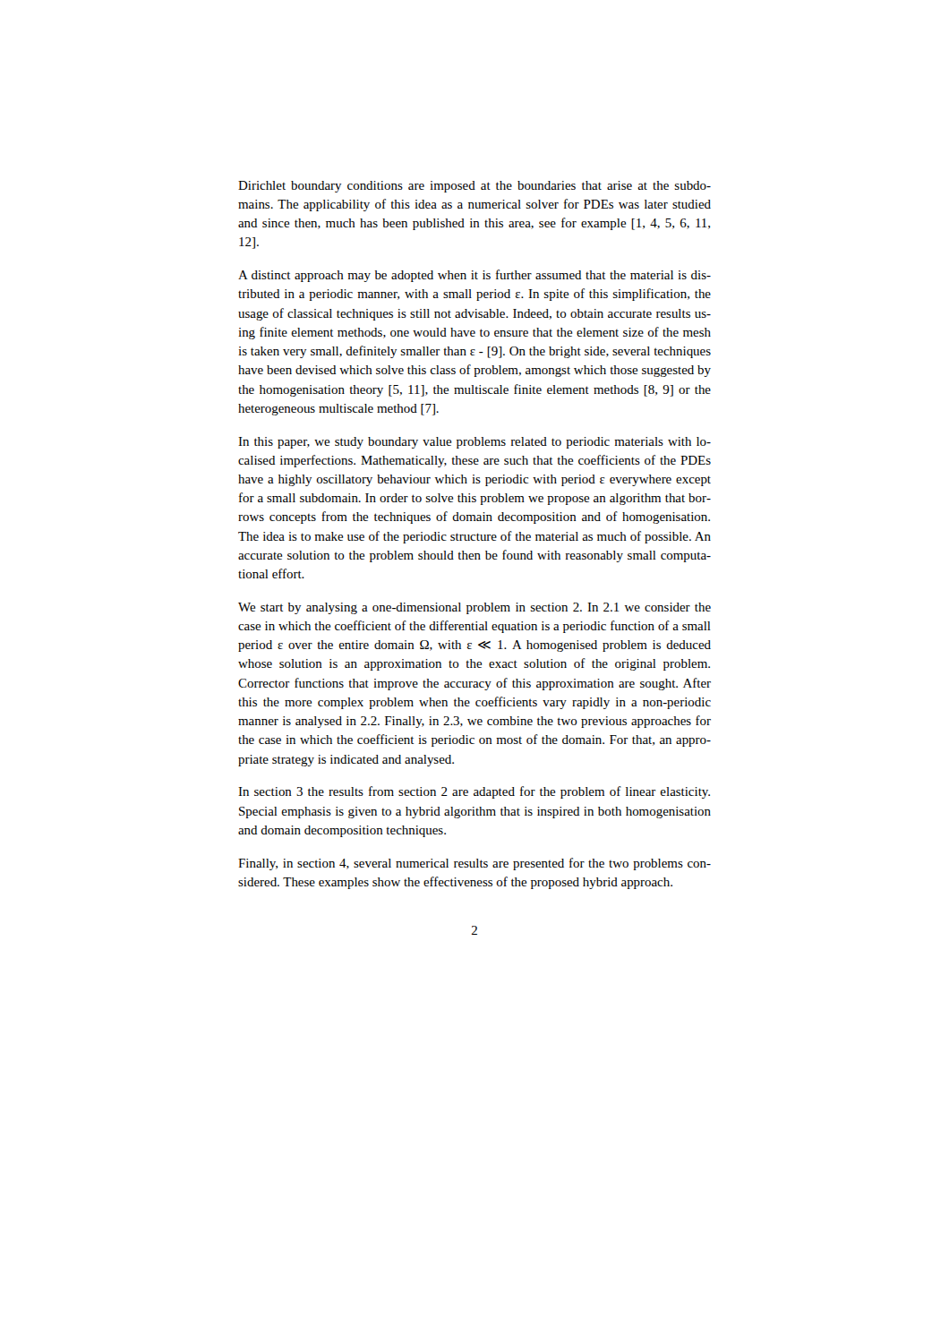Dirichlet boundary conditions are imposed at the boundaries that arise at the subdomains. The applicability of this idea as a numerical solver for PDEs was later studied and since then, much has been published in this area, see for example [1, 4, 5, 6, 11, 12].
A distinct approach may be adopted when it is further assumed that the material is distributed in a periodic manner, with a small period ε. In spite of this simplification, the usage of classical techniques is still not advisable. Indeed, to obtain accurate results using finite element methods, one would have to ensure that the element size of the mesh is taken very small, definitely smaller than ε - [9]. On the bright side, several techniques have been devised which solve this class of problem, amongst which those suggested by the homogenisation theory [5, 11], the multiscale finite element methods [8, 9] or the heterogeneous multiscale method [7].
In this paper, we study boundary value problems related to periodic materials with localised imperfections. Mathematically, these are such that the coefficients of the PDEs have a highly oscillatory behaviour which is periodic with period ε everywhere except for a small subdomain. In order to solve this problem we propose an algorithm that borrows concepts from the techniques of domain decomposition and of homogenisation. The idea is to make use of the periodic structure of the material as much of possible. An accurate solution to the problem should then be found with reasonably small computational effort.
We start by analysing a one-dimensional problem in section 2. In 2.1 we consider the case in which the coefficient of the differential equation is a periodic function of a small period ε over the entire domain Ω, with ε ≪ 1. A homogenised problem is deduced whose solution is an approximation to the exact solution of the original problem. Corrector functions that improve the accuracy of this approximation are sought. After this the more complex problem when the coefficients vary rapidly in a non-periodic manner is analysed in 2.2. Finally, in 2.3, we combine the two previous approaches for the case in which the coefficient is periodic on most of the domain. For that, an appropriate strategy is indicated and analysed.
In section 3 the results from section 2 are adapted for the problem of linear elasticity. Special emphasis is given to a hybrid algorithm that is inspired in both homogenisation and domain decomposition techniques.
Finally, in section 4, several numerical results are presented for the two problems considered. These examples show the effectiveness of the proposed hybrid approach.
2